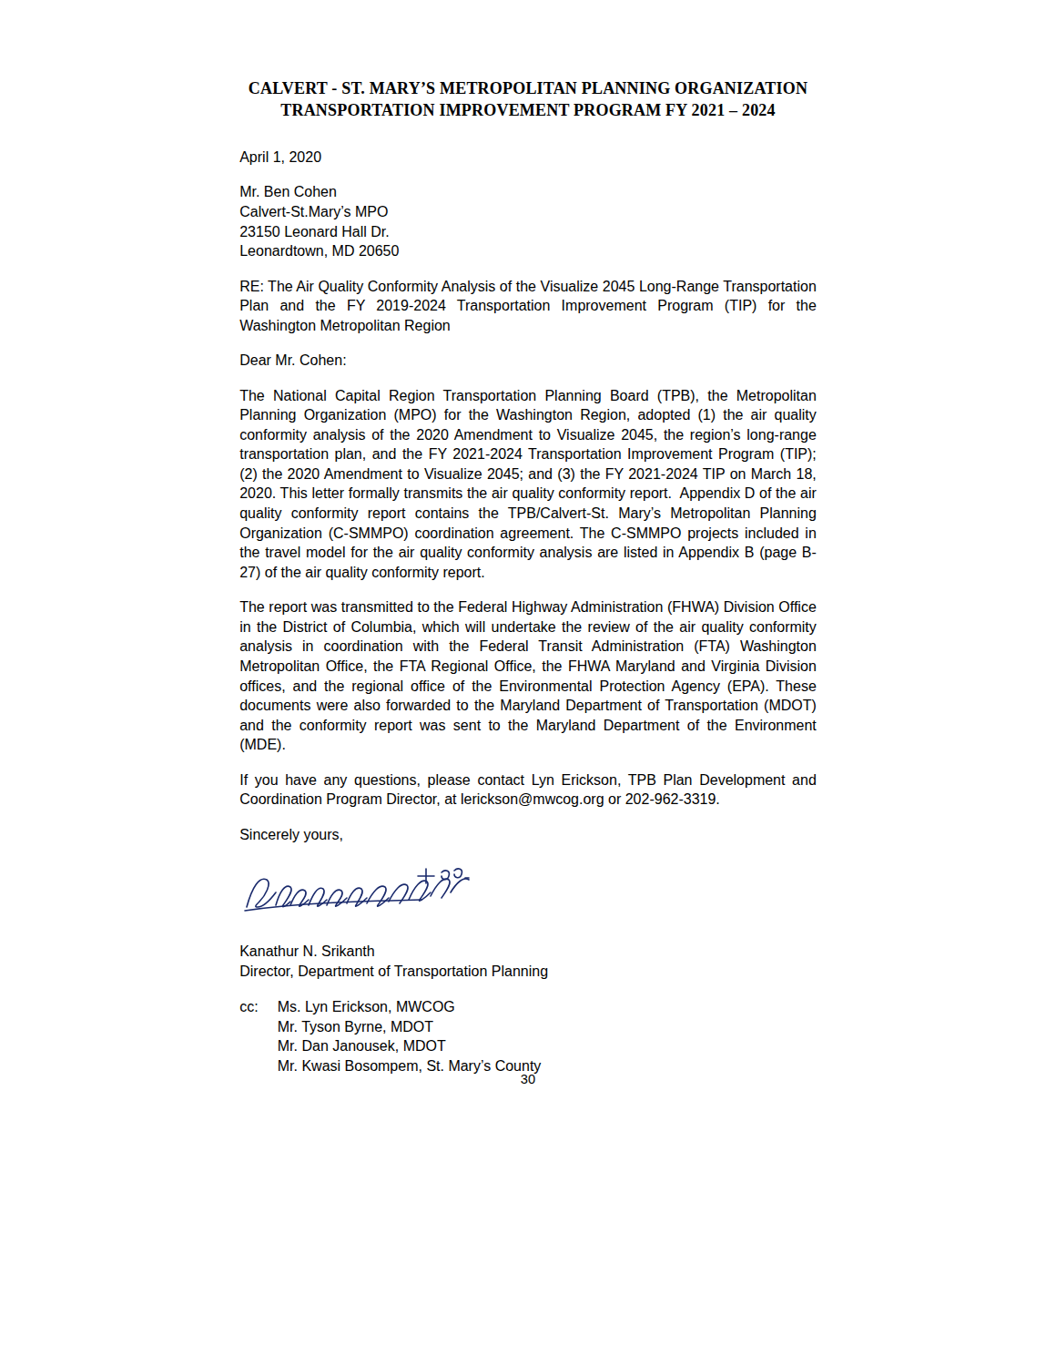CALVERT - ST. MARY’S METROPOLITAN PLANNING ORGANIZATION
TRANSPORTATION IMPROVEMENT PROGRAM FY 2021 – 2024
April 1, 2020
Mr. Ben Cohen
Calvert-St.Mary’s MPO
23150 Leonard Hall Dr.
Leonardtown, MD 20650
RE: The Air Quality Conformity Analysis of the Visualize 2045 Long-Range Transportation Plan and the FY 2019-2024 Transportation Improvement Program (TIP) for the Washington Metropolitan Region
Dear Mr. Cohen:
The National Capital Region Transportation Planning Board (TPB), the Metropolitan Planning Organization (MPO) for the Washington Region, adopted (1) the air quality conformity analysis of the 2020 Amendment to Visualize 2045, the region’s long-range transportation plan, and the FY 2021-2024 Transportation Improvement Program (TIP); (2) the 2020 Amendment to Visualize 2045; and (3) the FY 2021-2024 TIP on March 18, 2020. This letter formally transmits the air quality conformity report. Appendix D of the air quality conformity report contains the TPB/Calvert-St. Mary’s Metropolitan Planning Organization (C-SMMPO) coordination agreement. The C-SMMPO projects included in the travel model for the air quality conformity analysis are listed in Appendix B (page B-27) of the air quality conformity report.
The report was transmitted to the Federal Highway Administration (FHWA) Division Office in the District of Columbia, which will undertake the review of the air quality conformity analysis in coordination with the Federal Transit Administration (FTA) Washington Metropolitan Office, the FTA Regional Office, the FHWA Maryland and Virginia Division offices, and the regional office of the Environmental Protection Agency (EPA). These documents were also forwarded to the Maryland Department of Transportation (MDOT) and the conformity report was sent to the Maryland Department of the Environment (MDE).
If you have any questions, please contact Lyn Erickson, TPB Plan Development and Coordination Program Director, at lerickson@mwcog.org or 202-962-3319.
Sincerely yours,
Kanathur N. Srikanth
Director, Department of Transportation Planning
cc: Ms. Lyn Erickson, MWCOG
Mr. Tyson Byrne, MDOT
Mr. Dan Janousek, MDOT
Mr. Kwasi Bosompem, St. Mary’s County
30